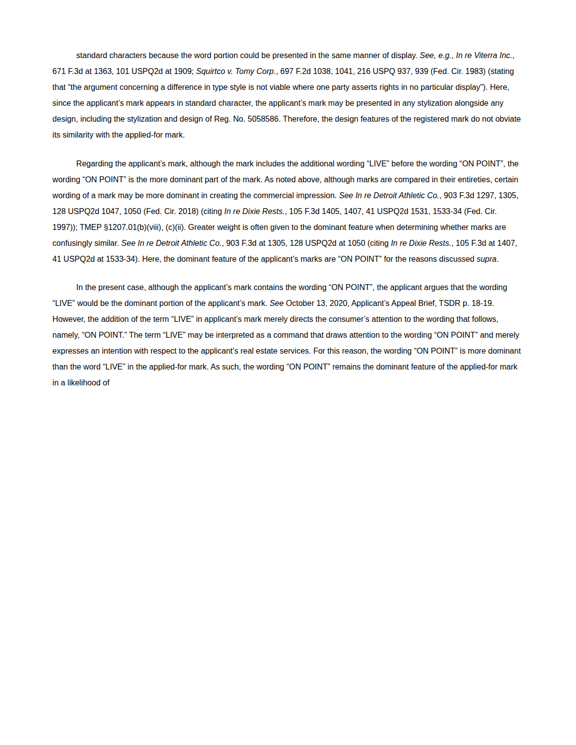standard characters because the word portion could be presented in the same manner of display. See, e.g., In re Viterra Inc., 671 F.3d at 1363, 101 USPQ2d at 1909; Squirtco v. Tomy Corp., 697 F.2d 1038, 1041, 216 USPQ 937, 939 (Fed. Cir. 1983) (stating that “the argument concerning a difference in type style is not viable where one party asserts rights in no particular display”). Here, since the applicant’s mark appears in standard character, the applicant’s mark may be presented in any stylization alongside any design, including the stylization and design of Reg. No. 5058586. Therefore, the design features of the registered mark do not obviate its similarity with the applied-for mark.
Regarding the applicant’s mark, although the mark includes the additional wording “LIVE” before the wording “ON POINT”, the wording “ON POINT” is the more dominant part of the mark. As noted above, although marks are compared in their entireties, certain wording of a mark may be more dominant in creating the commercial impression. See In re Detroit Athletic Co., 903 F.3d 1297, 1305, 128 USPQ2d 1047, 1050 (Fed. Cir. 2018) (citing In re Dixie Rests., 105 F.3d 1405, 1407, 41 USPQ2d 1531, 1533-34 (Fed. Cir. 1997)); TMEP §1207.01(b)(viii), (c)(ii). Greater weight is often given to the dominant feature when determining whether marks are confusingly similar. See In re Detroit Athletic Co., 903 F.3d at 1305, 128 USPQ2d at 1050 (citing In re Dixie Rests., 105 F.3d at 1407, 41 USPQ2d at 1533-34). Here, the dominant feature of the applicant’s marks are “ON POINT” for the reasons discussed supra.
In the present case, although the applicant’s mark contains the wording “ON POINT”, the applicant argues that the wording “LIVE” would be the dominant portion of the applicant’s mark. See October 13, 2020, Applicant’s Appeal Brief, TSDR p. 18-19. However, the addition of the term “LIVE” in applicant’s mark merely directs the consumer’s attention to the wording that follows, namely, “ON POINT.” The term “LIVE” may be interpreted as a command that draws attention to the wording “ON POINT” and merely expresses an intention with respect to the applicant’s real estate services. For this reason, the wording “ON POINT” is more dominant than the word “LIVE” in the applied-for mark. As such, the wording “ON POINT” remains the dominant feature of the applied-for mark in a likelihood of